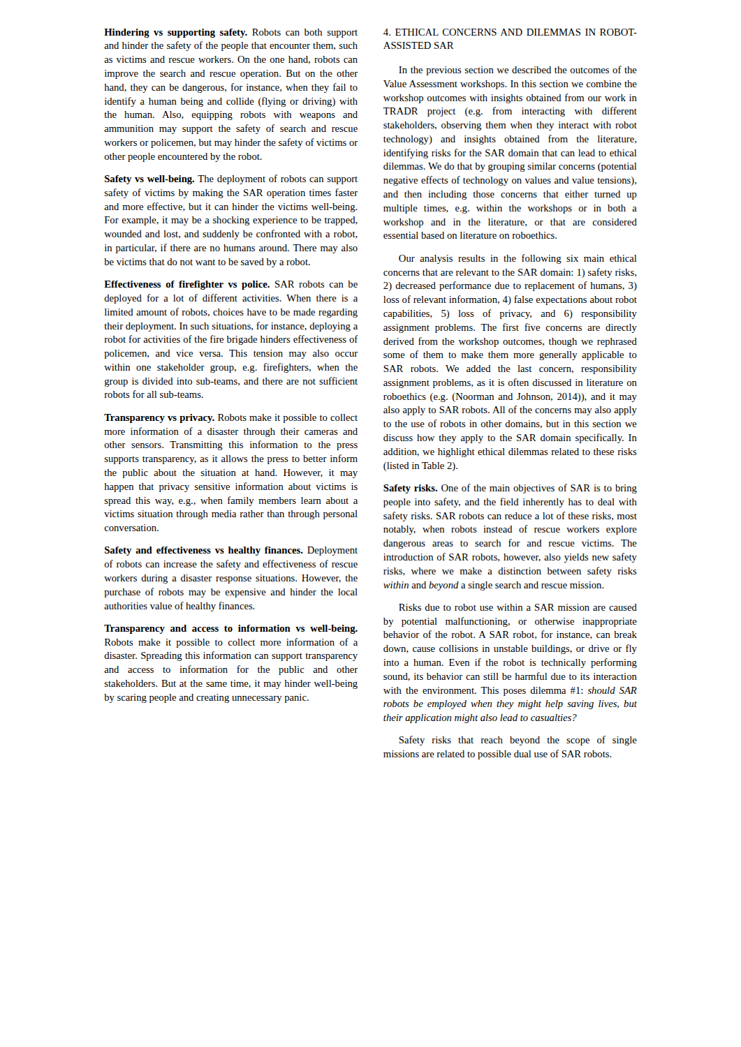Hindering vs supporting safety. Robots can both support and hinder the safety of the people that encounter them, such as victims and rescue workers. On the one hand, robots can improve the search and rescue operation. But on the other hand, they can be dangerous, for instance, when they fail to identify a human being and collide (flying or driving) with the human. Also, equipping robots with weapons and ammunition may support the safety of search and rescue workers or policemen, but may hinder the safety of victims or other people encountered by the robot.
Safety vs well-being. The deployment of robots can support safety of victims by making the SAR operation times faster and more effective, but it can hinder the victims well-being. For example, it may be a shocking experience to be trapped, wounded and lost, and suddenly be confronted with a robot, in particular, if there are no humans around. There may also be victims that do not want to be saved by a robot.
Effectiveness of firefighter vs police. SAR robots can be deployed for a lot of different activities. When there is a limited amount of robots, choices have to be made regarding their deployment. In such situations, for instance, deploying a robot for activities of the fire brigade hinders effectiveness of policemen, and vice versa. This tension may also occur within one stakeholder group, e.g. firefighters, when the group is divided into sub-teams, and there are not sufficient robots for all sub-teams.
Transparency vs privacy. Robots make it possible to collect more information of a disaster through their cameras and other sensors. Transmitting this information to the press supports transparency, as it allows the press to better inform the public about the situation at hand. However, it may happen that privacy sensitive information about victims is spread this way, e.g., when family members learn about a victims situation through media rather than through personal conversation.
Safety and effectiveness vs healthy finances. Deployment of robots can increase the safety and effectiveness of rescue workers during a disaster response situations. However, the purchase of robots may be expensive and hinder the local authorities value of healthy finances.
Transparency and access to information vs well-being. Robots make it possible to collect more information of a disaster. Spreading this information can support transparency and access to information for the public and other stakeholders. But at the same time, it may hinder well-being by scaring people and creating unnecessary panic.
4. Ethical concerns and dilemmas in robot-assisted SAR
In the previous section we described the outcomes of the Value Assessment workshops. In this section we combine the workshop outcomes with insights obtained from our work in TRADR project (e.g. from interacting with different stakeholders, observing them when they interact with robot technology) and insights obtained from the literature, identifying risks for the SAR domain that can lead to ethical dilemmas. We do that by grouping similar concerns (potential negative effects of technology on values and value tensions), and then including those concerns that either turned up multiple times, e.g. within the workshops or in both a workshop and in the literature, or that are considered essential based on literature on roboethics.
Our analysis results in the following six main ethical concerns that are relevant to the SAR domain: 1) safety risks, 2) decreased performance due to replacement of humans, 3) loss of relevant information, 4) false expectations about robot capabilities, 5) loss of privacy, and 6) responsibility assignment problems. The first five concerns are directly derived from the workshop outcomes, though we rephrased some of them to make them more generally applicable to SAR robots. We added the last concern, responsibility assignment problems, as it is often discussed in literature on roboethics (e.g. (Noorman and Johnson, 2014)), and it may also apply to SAR robots. All of the concerns may also apply to the use of robots in other domains, but in this section we discuss how they apply to the SAR domain specifically. In addition, we highlight ethical dilemmas related to these risks (listed in Table 2).
Safety risks. One of the main objectives of SAR is to bring people into safety, and the field inherently has to deal with safety risks. SAR robots can reduce a lot of these risks, most notably, when robots instead of rescue workers explore dangerous areas to search for and rescue victims. The introduction of SAR robots, however, also yields new safety risks, where we make a distinction between safety risks within and beyond a single search and rescue mission.
Risks due to robot use within a SAR mission are caused by potential malfunctioning, or otherwise inappropriate behavior of the robot. A SAR robot, for instance, can break down, cause collisions in unstable buildings, or drive or fly into a human. Even if the robot is technically performing sound, its behavior can still be harmful due to its interaction with the environment. This poses dilemma #1: should SAR robots be employed when they might help saving lives, but their application might also lead to casualties?
Safety risks that reach beyond the scope of single missions are related to possible dual use of SAR robots.